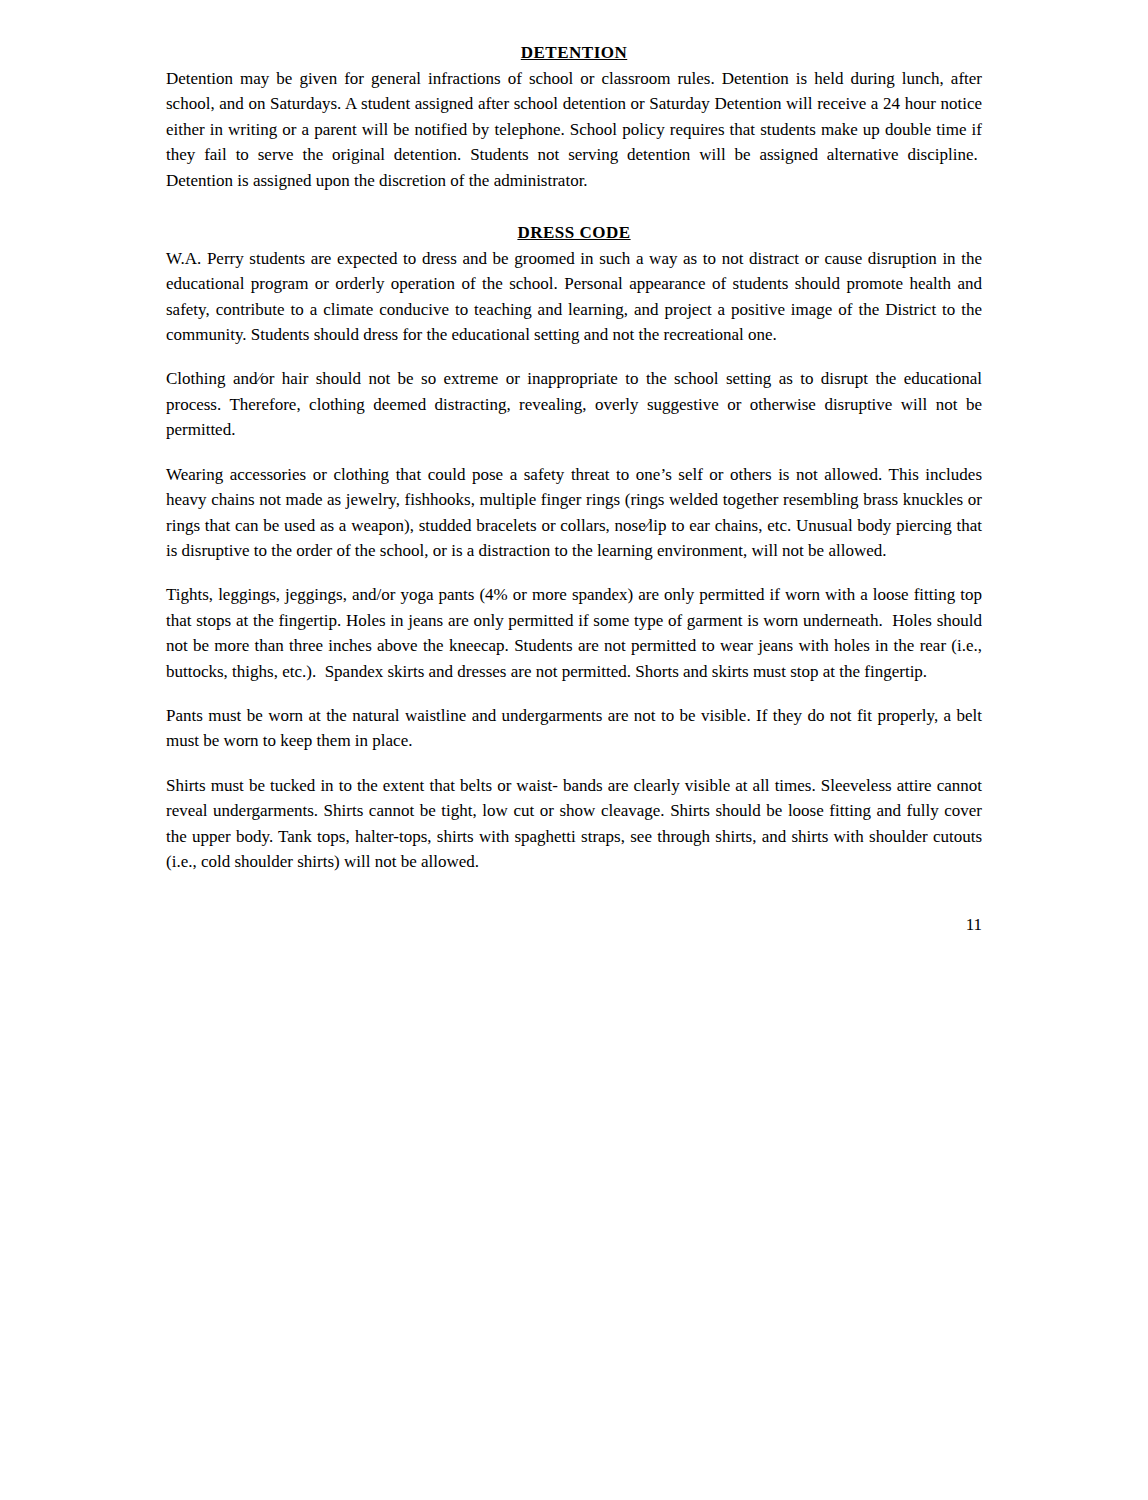DETENTION
Detention may be given for general infractions of school or classroom rules. Detention is held during lunch, after school, and on Saturdays. A student assigned after school detention or Saturday Detention will receive a 24 hour notice either in writing or a parent will be notified by telephone. School policy requires that students make up double time if they fail to serve the original detention. Students not serving detention will be assigned alternative discipline. Detention is assigned upon the discretion of the administrator.
DRESS CODE
W.A. Perry students are expected to dress and be groomed in such a way as to not distract or cause disruption in the educational program or orderly operation of the school. Personal appearance of students should promote health and safety, contribute to a climate conducive to teaching and learning, and project a positive image of the District to the community. Students should dress for the educational setting and not the recreational one.
Clothing and⁄or hair should not be so extreme or inappropriate to the school setting as to disrupt the educational process. Therefore, clothing deemed distracting, revealing, overly suggestive or otherwise disruptive will not be permitted.
Wearing accessories or clothing that could pose a safety threat to one’s self or others is not allowed. This includes heavy chains not made as jewelry, fishhooks, multiple finger rings (rings welded together resembling brass knuckles or rings that can be used as a weapon), studded bracelets or collars, nose⁄lip to ear chains, etc. Unusual body piercing that is disruptive to the order of the school, or is a distraction to the learning environment, will not be allowed.
Tights, leggings, jeggings, and/or yoga pants (4% or more spandex) are only permitted if worn with a loose fitting top that stops at the fingertip. Holes in jeans are only permitted if some type of garment is worn underneath. Holes should not be more than three inches above the kneecap. Students are not permitted to wear jeans with holes in the rear (i.e., buttocks, thighs, etc.). Spandex skirts and dresses are not permitted. Shorts and skirts must stop at the fingertip.
Pants must be worn at the natural waistline and undergarments are not to be visible. If they do not fit properly, a belt must be worn to keep them in place.
Shirts must be tucked in to the extent that belts or waist- bands are clearly visible at all times. Sleeveless attire cannot reveal undergarments. Shirts cannot be tight, low cut or show cleavage. Shirts should be loose fitting and fully cover the upper body. Tank tops, halter-tops, shirts with spaghetti straps, see through shirts, and shirts with shoulder cutouts (i.e., cold shoulder shirts) will not be allowed.
11